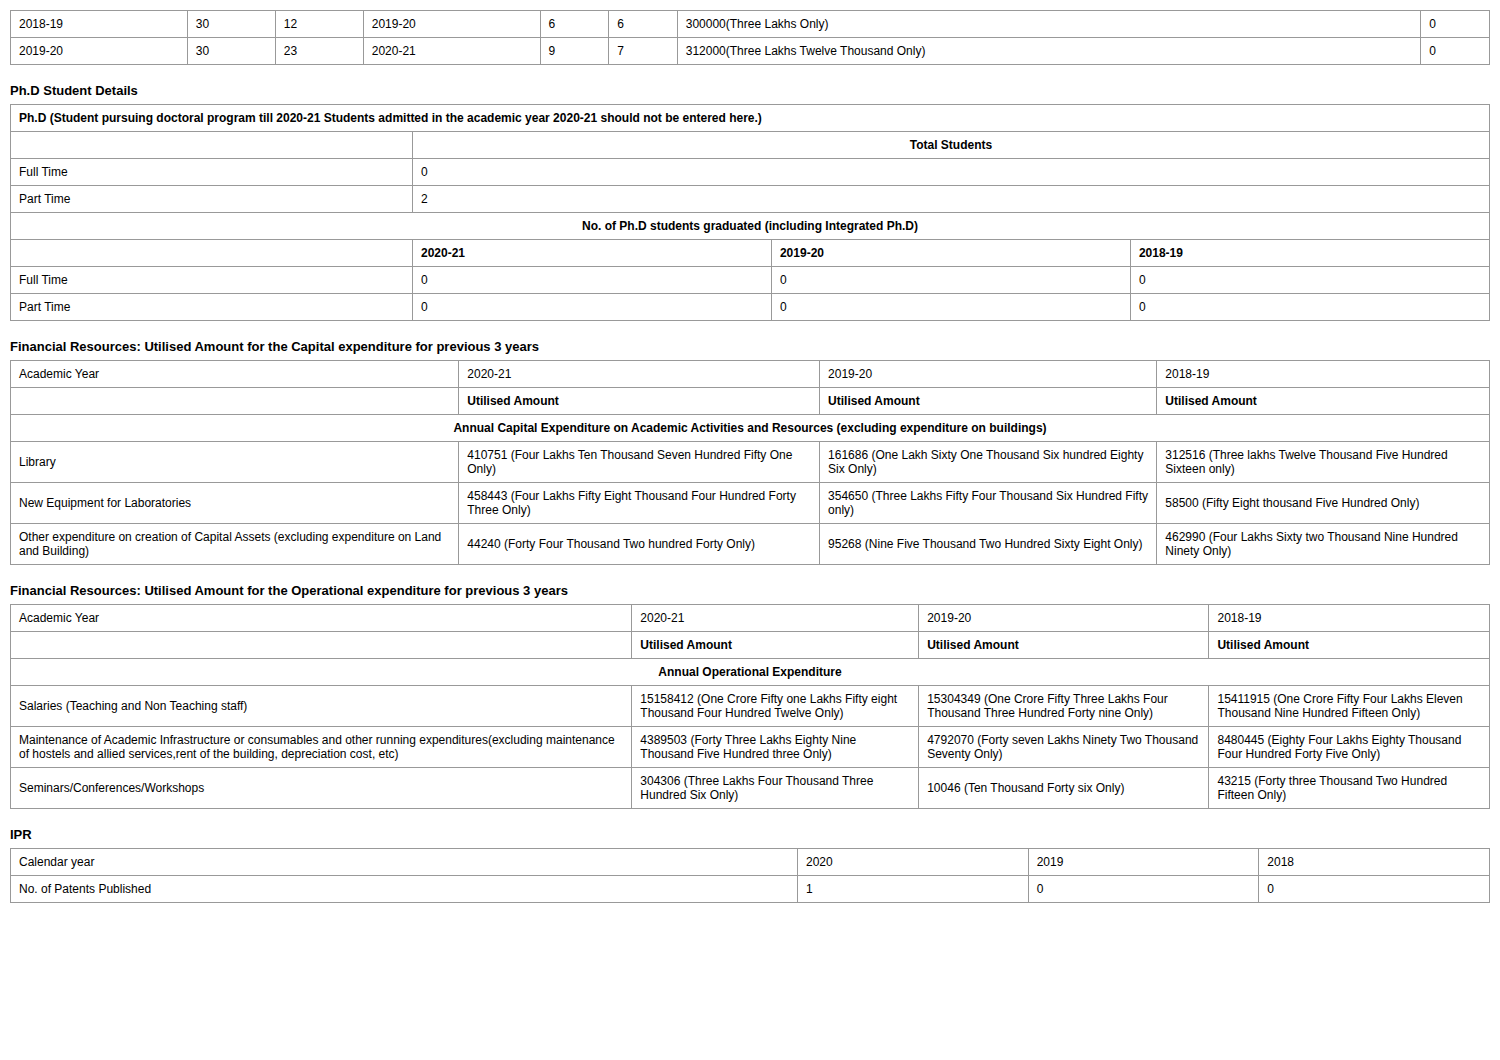| 2018-19 | 30 | 12 | 2019-20 | 6 | 6 | 300000(Three Lakhs Only) | 0 |
| 2019-20 | 30 | 23 | 2020-21 | 9 | 7 | 312000(Three Lakhs Twelve Thousand Only) | 0 |
Ph.D Student Details
| Ph.D (Student pursuing doctoral program till 2020-21 Students admitted in the academic year 2020-21 should not be entered here.) |
| | Total Students |
| Full Time | 0 |
| Part Time | 2 |
| No. of Ph.D students graduated (including Integrated Ph.D) |
| | 2020-21 | 2019-20 | 2018-19 |
| Full Time | 0 | 0 | 0 |
| Part Time | 0 | 0 | 0 |
Financial Resources: Utilised Amount for the Capital expenditure for previous 3 years
| Academic Year | 2020-21 | 2019-20 | 2018-19 |
| --- | --- | --- | --- |
| | Utilised Amount | Utilised Amount | Utilised Amount |
| Annual Capital Expenditure on Academic Activities and Resources (excluding expenditure on buildings) |
| Library | 410751 (Four Lakhs Ten Thousand Seven Hundred Fifty One Only) | 161686 (One Lakh Sixty One Thousand Six hundred Eighty Six Only) | 312516 (Three lakhs Twelve Thousand Five Hundred Sixteen only) |
| New Equipment for Laboratories | 458443 (Four Lakhs Fifty Eight Thousand Four Hundred Forty Three Only) | 354650 (Three Lakhs Fifty Four Thousand Six Hundred Fifty only) | 58500 (Fifty Eight thousand Five Hundred Only) |
| Other expenditure on creation of Capital Assets (excluding expenditure on Land and Building) | 44240 (Forty Four Thousand Two hundred Forty Only) | 95268 (Nine Five Thousand Two Hundred Sixty Eight Only) | 462990 (Four Lakhs Sixty two Thousand Nine Hundred Ninety Only) |
Financial Resources: Utilised Amount for the Operational expenditure for previous 3 years
| Academic Year | 2020-21 | 2019-20 | 2018-19 |
| --- | --- | --- | --- |
| | Utilised Amount | Utilised Amount | Utilised Amount |
| Annual Operational Expenditure |
| Salaries (Teaching and Non Teaching staff) | 15158412 (One Crore Fifty one Lakhs Fifty eight Thousand Four Hundred Twelve Only) | 15304349 (One Crore Fifty Three Lakhs Four Thousand Three Hundred Forty nine Only) | 15411915 (One Crore Fifty Four Lakhs Eleven Thousand Nine Hundred Fifteen Only) |
| Maintenance of Academic Infrastructure or consumables and other running expenditures(excluding maintenance of hostels and allied services,rent of the building, depreciation cost, etc) | 4389503 (Forty Three Lakhs Eighty Nine Thousand Five Hundred three Only) | 4792070 (Forty seven Lakhs Ninety Two Thousand Seventy Only) | 8480445 (Eighty Four Lakhs Eighty Thousand Four Hundred Forty Five Only) |
| Seminars/Conferences/Workshops | 304306 (Three Lakhs Four Thousand Three Hundred Six Only) | 10046 (Ten Thousand Forty six Only) | 43215 (Forty three Thousand Two Hundred Fifteen Only) |
IPR
| Calendar year | 2020 | 2019 | 2018 |
| --- | --- | --- | --- |
| No. of Patents Published | 1 | 0 | 0 |